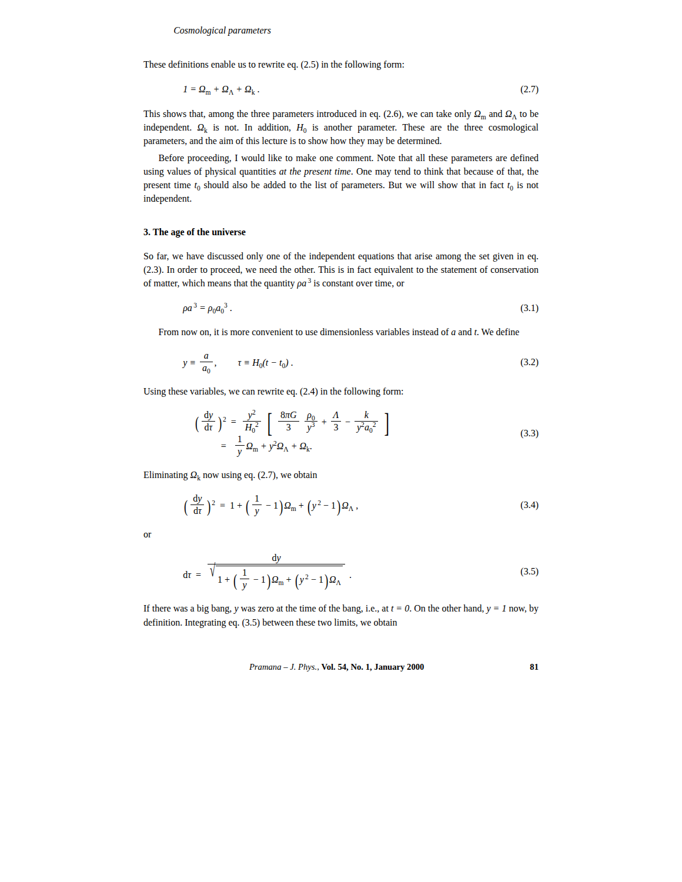Cosmological parameters
These definitions enable us to rewrite eq. (2.5) in the following form:
1 = Ωm + ΩΛ + Ωk .
(2.7)
This shows that, among the three parameters introduced in eq. (2.6), we can take only Ωm and ΩΛ to be independent. Ωk is not. In addition, H0 is another parameter. These are the three cosmological parameters, and the aim of this lecture is to show how they may be determined.
Before proceeding, I would like to make one comment. Note that all these parameters are defined using values of physical quantities at the present time. One may tend to think that because of that, the present time t0 should also be added to the list of parameters. But we will show that in fact t0 is not independent.
3. The age of the universe
So far, we have discussed only one of the independent equations that arise among the set given in eq. (2.3). In order to proceed, we need the other. This is in fact equivalent to the statement of conservation of matter, which means that the quantity ρa 3 is constant over time, or
ρa 3 = ρ0a03 .
(3.1)
From now on, it is more convenient to use dimensionless variables instead of a and t. We define
y ≡ aa0, τ ≡ H0(t − t0) .
(3.2)
Using these variables, we can rewrite eq. (2.4) in the following form:
(dy dτ)2 = y2 H02 [ 8πG 3 ρ0 y3 + Λ 3 − ky2a02 ] = 1 y Ωm + y2ΩΛ + Ωk.
(3.3)
Eliminating Ωk now using eq. (2.7), we obtain
(dy dτ)2 = 1 + (1 y − 1) Ωm + (y 2 − 1) ΩΛ ,
(3.4)
or
dτ = dy 1 + (1 y − 1) Ωm + (y 2 − 1) ΩΛ .
(3.5)
If there was a big bang, y was zero at the time of the bang, i.e., at t = 0. On the other hand, y = 1 now, by definition. Integrating eq. (3.5) between these two limits, we obtain
Pramana – J. Phys., Vol. 54, No. 1, January 2000
81